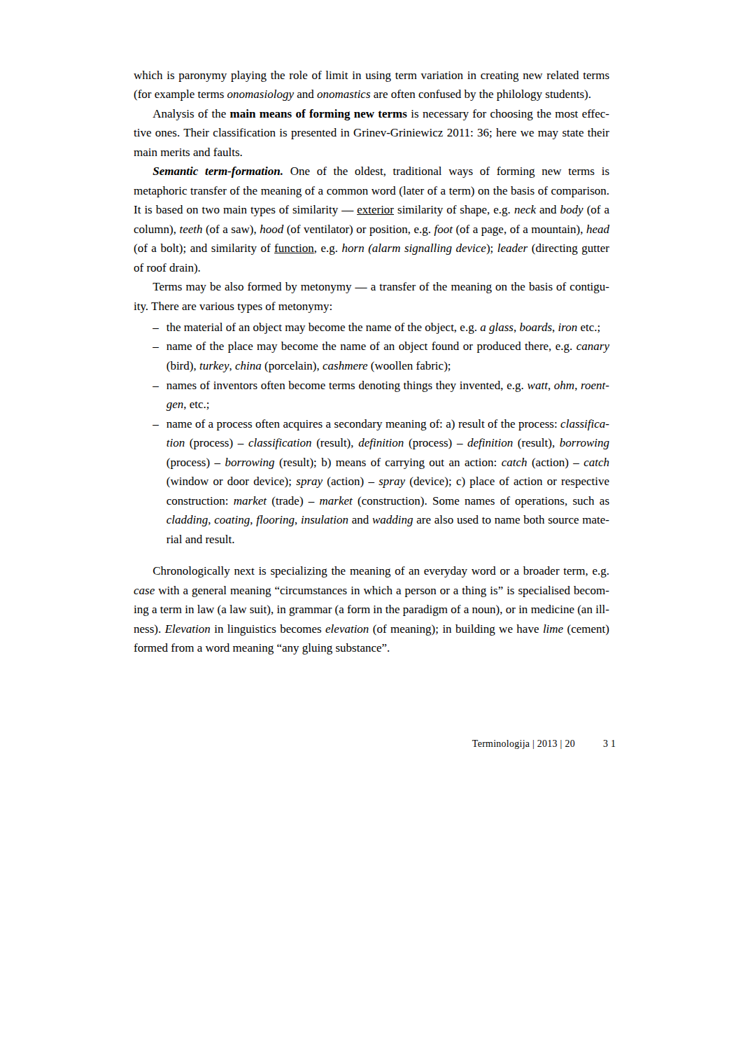which is paronymy playing the role of limit in using term variation in creating new related terms (for example terms onomasiology and onomastics are often confused by the philology students).
Analysis of the main means of forming new terms is necessary for choosing the most effective ones. Their classification is presented in Grinev-Griniewicz 2011: 36; here we may state their main merits and faults.
Semantic term-formation. One of the oldest, traditional ways of forming new terms is metaphoric transfer of the meaning of a common word (later of a term) on the basis of comparison. It is based on two main types of similarity — exterior similarity of shape, e.g. neck and body (of a column), teeth (of a saw), hood (of ventilator) or position, e.g. foot (of a page, of a mountain), head (of a bolt); and similarity of function, e.g. horn (alarm signalling device); leader (directing gutter of roof drain).
Terms may be also formed by metonymy — a transfer of the meaning on the basis of contiguity. There are various types of metonymy:
the material of an object may become the name of the object, e.g. a glass, boards, iron etc.;
name of the place may become the name of an object found or produced there, e.g. canary (bird), turkey, china (porcelain), cashmere (woollen fabric);
names of inventors often become terms denoting things they invented, e.g. watt, ohm, roentgen, etc.;
name of a process often acquires a secondary meaning of: a) result of the process: classification (process) – classification (result), definition (process) – definition (result), borrowing (process) – borrowing (result); b) means of carrying out an action: catch (action) – catch (window or door device); spray (action) – spray (device); c) place of action or respective construction: market (trade) – market (construction). Some names of operations, such as cladding, coating, flooring, insulation and wadding are also used to name both source material and result.
Chronologically next is specializing the meaning of an everyday word or a broader term, e.g. case with a general meaning “circumstances in which a person or a thing is” is specialised becoming a term in law (a law suit), in grammar (a form in the paradigm of a noun), or in medicine (an illness). Elevation in linguistics becomes elevation (of meaning); in building we have lime (cement) formed from a word meaning “any gluing substance”.
Terminologija | 2013 | 20 3 1